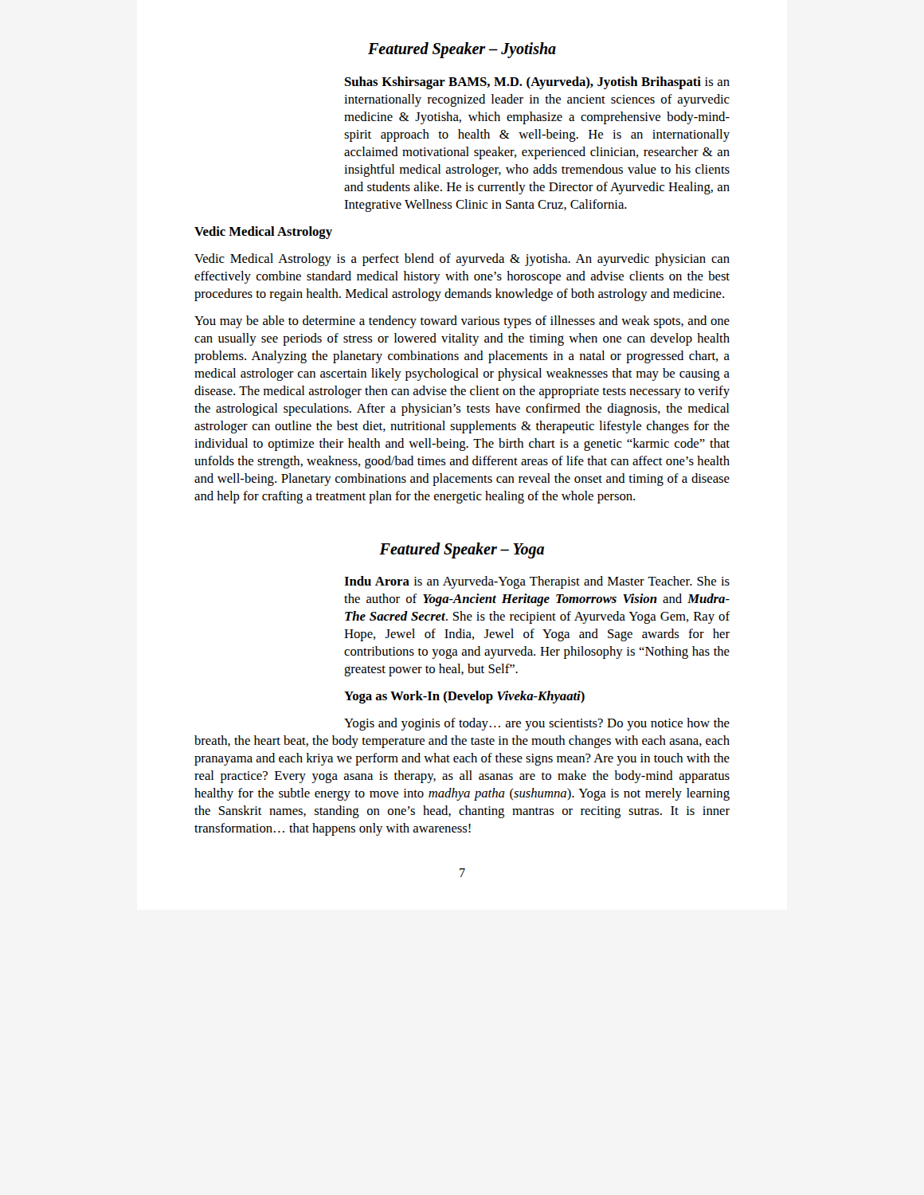Featured Speaker – Jyotisha
Suhas Kshirsagar BAMS, M.D. (Ayurveda), Jyotish Brihaspati is an internationally recognized leader in the ancient sciences of ayurvedic medicine & Jyotisha, which emphasize a comprehensive body-mind-spirit approach to health & well-being. He is an internationally acclaimed motivational speaker, experienced clinician, researcher & an insightful medical astrologer, who adds tremendous value to his clients and students alike. He is currently the Director of Ayurvedic Healing, an Integrative Wellness Clinic in Santa Cruz, California.
Vedic Medical Astrology
Vedic Medical Astrology is a perfect blend of ayurveda & jyotisha. An ayurvedic physician can effectively combine standard medical history with one’s horoscope and advise clients on the best procedures to regain health. Medical astrology demands knowledge of both astrology and medicine.
You may be able to determine a tendency toward various types of illnesses and weak spots, and one can usually see periods of stress or lowered vitality and the timing when one can develop health problems. Analyzing the planetary combinations and placements in a natal or progressed chart, a medical astrologer can ascertain likely psychological or physical weaknesses that may be causing a disease. The medical astrologer then can advise the client on the appropriate tests necessary to verify the astrological speculations. After a physician’s tests have confirmed the diagnosis, the medical astrologer can outline the best diet, nutritional supplements & therapeutic lifestyle changes for the individual to optimize their health and well-being. The birth chart is a genetic “karmic code” that unfolds the strength, weakness, good/bad times and different areas of life that can affect one’s health and well-being. Planetary combinations and placements can reveal the onset and timing of a disease and help for crafting a treatment plan for the energetic healing of the whole person.
Featured Speaker – Yoga
Indu Arora is an Ayurveda-Yoga Therapist and Master Teacher. She is the author of Yoga-Ancient Heritage Tomorrows Vision and Mudra-The Sacred Secret. She is the recipient of Ayurveda Yoga Gem, Ray of Hope, Jewel of India, Jewel of Yoga and Sage awards for her contributions to yoga and ayurveda. Her philosophy is “Nothing has the greatest power to heal, but Self”.
Yoga as Work-In (Develop Viveka-Khyaati)
Yogis and yoginis of today… are you scientists? Do you notice how the breath, the heart beat, the body temperature and the taste in the mouth changes with each asana, each pranayama and each kriya we perform and what each of these signs mean? Are you in touch with the real practice? Every yoga asana is therapy, as all asanas are to make the body-mind apparatus healthy for the subtle energy to move into madhya patha (sushumna). Yoga is not merely learning the Sanskrit names, standing on one’s head, chanting mantras or reciting sutras. It is inner transformation… that happens only with awareness!
7